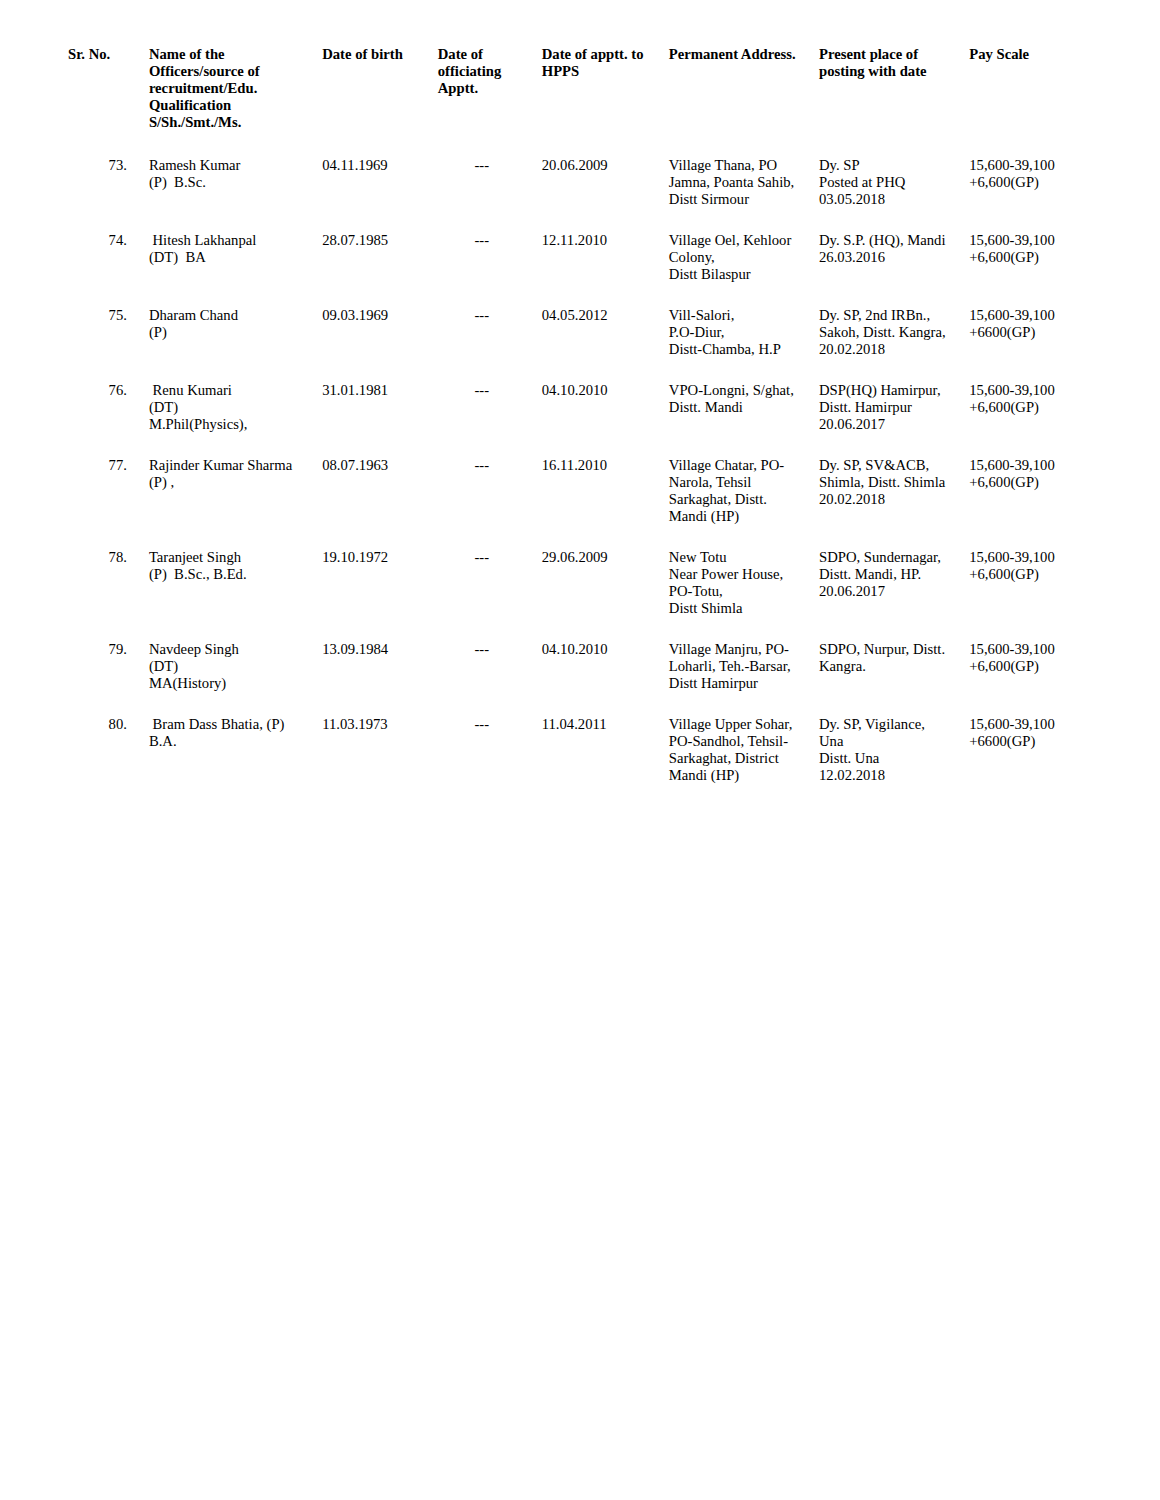| Sr. No. | Name of the Officers/source of recruitment/Edu. Qualification S/Sh./Smt./Ms. | Date of birth | Date of officiating Apptt. | Date of apptt. to HPPS | Permanent Address. | Present place of posting with date | Pay Scale |
| --- | --- | --- | --- | --- | --- | --- | --- |
| 73. | Ramesh Kumar (P) B.Sc. | 04.11.1969 | --- | 20.06.2009 | Village Thana, PO Jamna, Poanta Sahib, Distt Sirmour | Dy. SP Posted at PHQ 03.05.2018 | 15,600-39,100 +6,600(GP) |
| 74. | Hitesh Lakhanpal (DT) BA | 28.07.1985 | --- | 12.11.2010 | Village Oel, Kehloor Colony, Distt Bilaspur | Dy. S.P. (HQ), Mandi 26.03.2016 | 15,600-39,100 +6,600(GP) |
| 75. | Dharam Chand (P) | 09.03.1969 | --- | 04.05.2012 | Vill-Salori, P.O-Diur, Distt-Chamba, H.P | Dy. SP, 2nd IRBn., Sakoh, Distt. Kangra, 20.02.2018 | 15,600-39,100 +6600(GP) |
| 76. | Renu Kumari (DT) M.Phil(Physics), | 31.01.1981 | --- | 04.10.2010 | VPO-Longni, S/ghat, Distt. Mandi | DSP(HQ) Hamirpur, Distt. Hamirpur 20.06.2017 | 15,600-39,100 +6,600(GP) |
| 77. | Rajinder Kumar Sharma (P) , | 08.07.1963 | --- | 16.11.2010 | Village Chatar, PO-Narola, Tehsil Sarkaghat, Distt. Mandi (HP) | Dy. SP, SV&ACB, Shimla, Distt. Shimla 20.02.2018 | 15,600-39,100 +6,600(GP) |
| 78. | Taranjeet Singh (P) B.Sc., B.Ed. | 19.10.1972 | --- | 29.06.2009 | New Totu Near Power House, PO-Totu, Distt Shimla | SDPO, Sundernagar, Distt. Mandi, HP. 20.06.2017 | 15,600-39,100 +6,600(GP) |
| 79. | Navdeep Singh (DT) MA(History) | 13.09.1984 | --- | 04.10.2010 | Village Manjru, PO-Loharli, Teh.-Barsar, Distt Hamirpur | SDPO, Nurpur, Distt. Kangra. | 15,600-39,100 +6,600(GP) |
| 80. | Bram Dass Bhatia, (P) B.A. | 11.03.1973 | --- | 11.04.2011 | Village Upper Sohar, PO-Sandhol, Tehsil-Sarkaghat, District Mandi (HP) | Dy. SP, Vigilance, Una Distt. Una 12.02.2018 | 15,600-39,100 +6600(GP) |